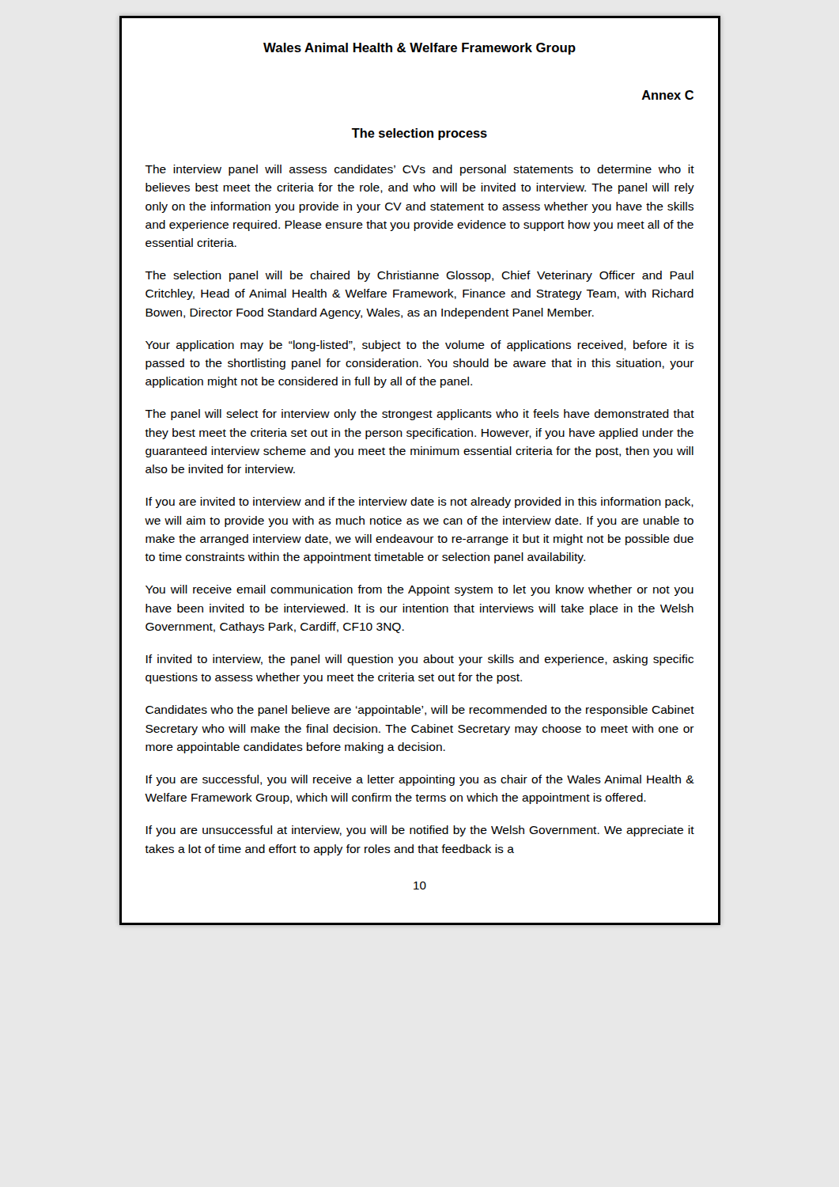Wales Animal Health & Welfare Framework Group
Annex C
The selection process
The interview panel will assess candidates’ CVs and personal statements to determine who it believes best meet the criteria for the role, and who will be invited to interview. The panel will rely only on the information you provide in your CV and statement to assess whether you have the skills and experience required. Please ensure that you provide evidence to support how you meet all of the essential criteria.
The selection panel will be chaired by Christianne Glossop, Chief Veterinary Officer and Paul Critchley, Head of Animal Health & Welfare Framework, Finance and Strategy Team, with Richard Bowen, Director Food Standard Agency, Wales, as an Independent Panel Member.
Your application may be “long-listed”, subject to the volume of applications received, before it is passed to the shortlisting panel for consideration. You should be aware that in this situation, your application might not be considered in full by all of the panel.
The panel will select for interview only the strongest applicants who it feels have demonstrated that they best meet the criteria set out in the person specification. However, if you have applied under the guaranteed interview scheme and you meet the minimum essential criteria for the post, then you will also be invited for interview.
If you are invited to interview and if the interview date is not already provided in this information pack, we will aim to provide you with as much notice as we can of the interview date. If you are unable to make the arranged interview date, we will endeavour to re-arrange it but it might not be possible due to time constraints within the appointment timetable or selection panel availability.
You will receive email communication from the Appoint system to let you know whether or not you have been invited to be interviewed. It is our intention that interviews will take place in the Welsh Government, Cathays Park, Cardiff, CF10 3NQ.
If invited to interview, the panel will question you about your skills and experience, asking specific questions to assess whether you meet the criteria set out for the post.
Candidates who the panel believe are ‘appointable’, will be recommended to the responsible Cabinet Secretary who will make the final decision. The Cabinet Secretary may choose to meet with one or more appointable candidates before making a decision.
If you are successful, you will receive a letter appointing you as chair of the Wales Animal Health & Welfare Framework Group, which will confirm the terms on which the appointment is offered.
If you are unsuccessful at interview, you will be notified by the Welsh Government. We appreciate it takes a lot of time and effort to apply for roles and that feedback is a
10